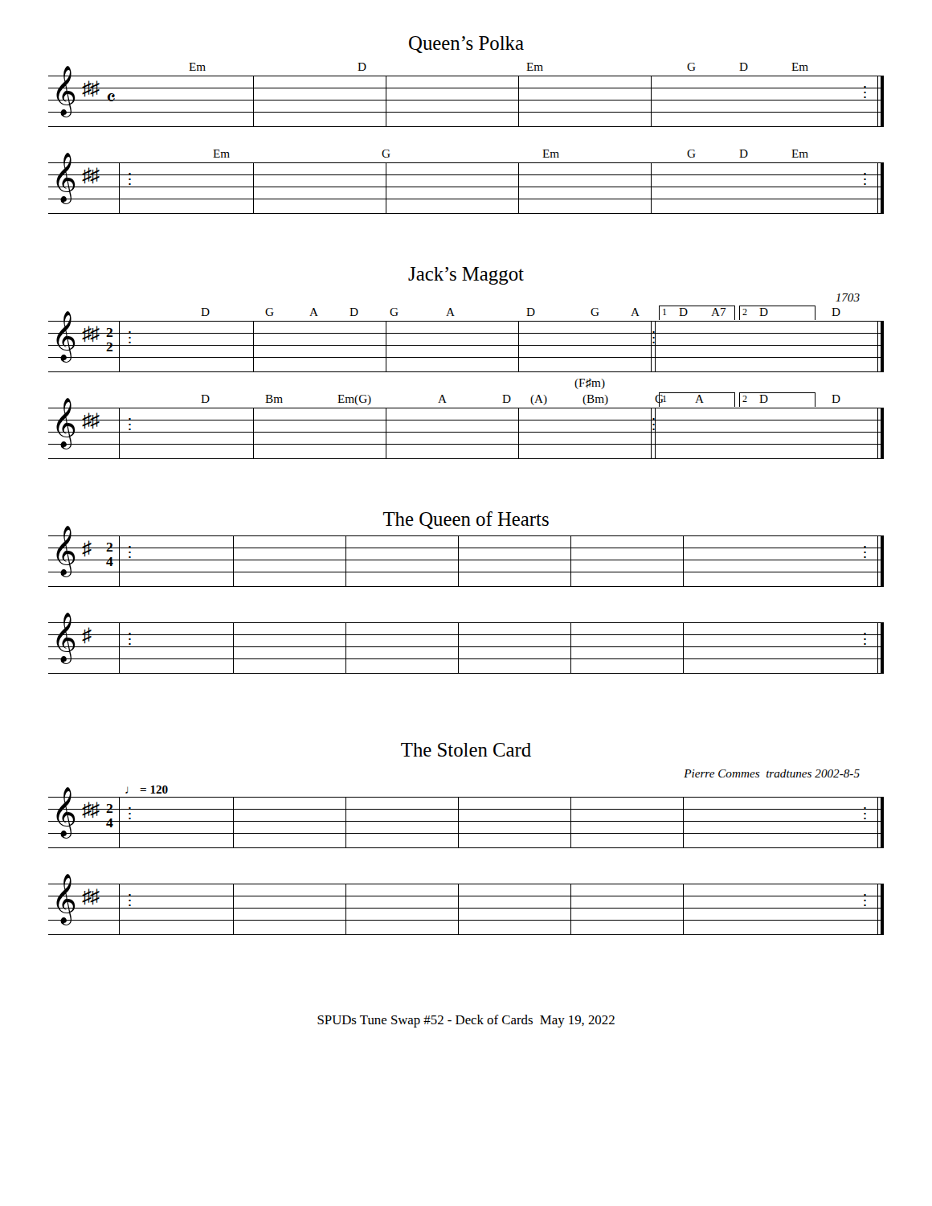Queen’s Polka
Em D Em G D Em
𝄞 ♯♯ 𝄴
⋮
Em G Em G D Em
𝄞 ♯♯
⋮
⋮
Jack’s Maggot
1703
D G A D G A D G A D A7 D D
𝄞 ♯♯ 2
2
⋮
⋮
1
2
D Bm Em(G) A D (A) (Bm) G A D D (F♯m)
𝄞 ♯♯
⋮
⋮
1
2
The Queen of Hearts
𝄞 ♯ 2
4
⋮
⋮
𝄞 ♯
⋮
⋮
The Stolen Card
Pierre Commes tradtunes 2002-8-5
♩ = 120
𝄞 ♯♯ 2
4
⋮
⋮
𝄞 ♯♯
⋮
⋮
SPUDs Tune Swap #52 - Deck of Cards May 19, 2022